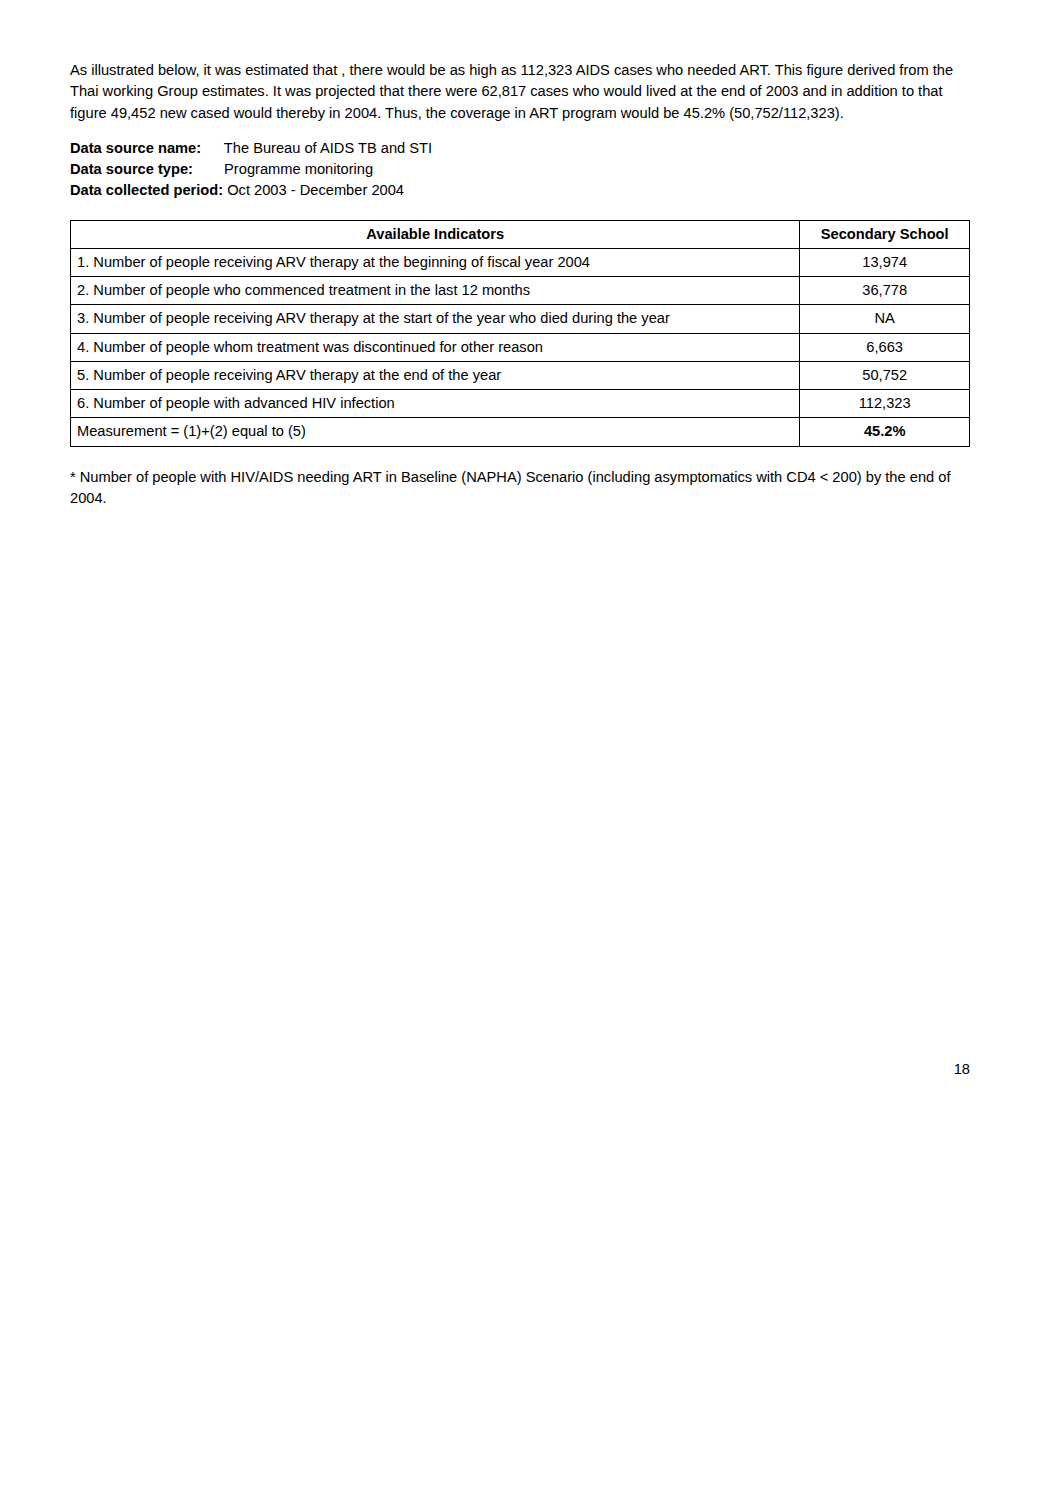As illustrated below, it was estimated that , there would be as high as 112,323 AIDS cases who needed ART. This figure derived from the Thai working Group estimates. It was projected that there were 62,817 cases who would lived at the end of 2003 and in addition to that figure 49,452 new cased would thereby in 2004. Thus, the coverage in ART program would be 45.2% (50,752/112,323).
Data source name: The Bureau of AIDS TB and STI
Data source type: Programme monitoring
Data collected period: Oct 2003 - December 2004
| Available Indicators | Secondary School |
| --- | --- |
| 1. Number of people receiving ARV therapy at the beginning of fiscal year 2004 | 13,974 |
| 2. Number of people who commenced treatment in the last 12 months | 36,778 |
| 3. Number of people receiving ARV therapy at the start of the year who died during the year | NA |
| 4. Number of people whom treatment was discontinued for other reason | 6,663 |
| 5. Number of people receiving ARV therapy at the end of the year | 50,752 |
| 6. Number of people with advanced HIV infection | 112,323 |
| Measurement = (1)+(2) equal to (5) | 45.2% |
* Number of people with HIV/AIDS needing ART in Baseline (NAPHA) Scenario (including asymptomatics with CD4 < 200) by the end of 2004.
18